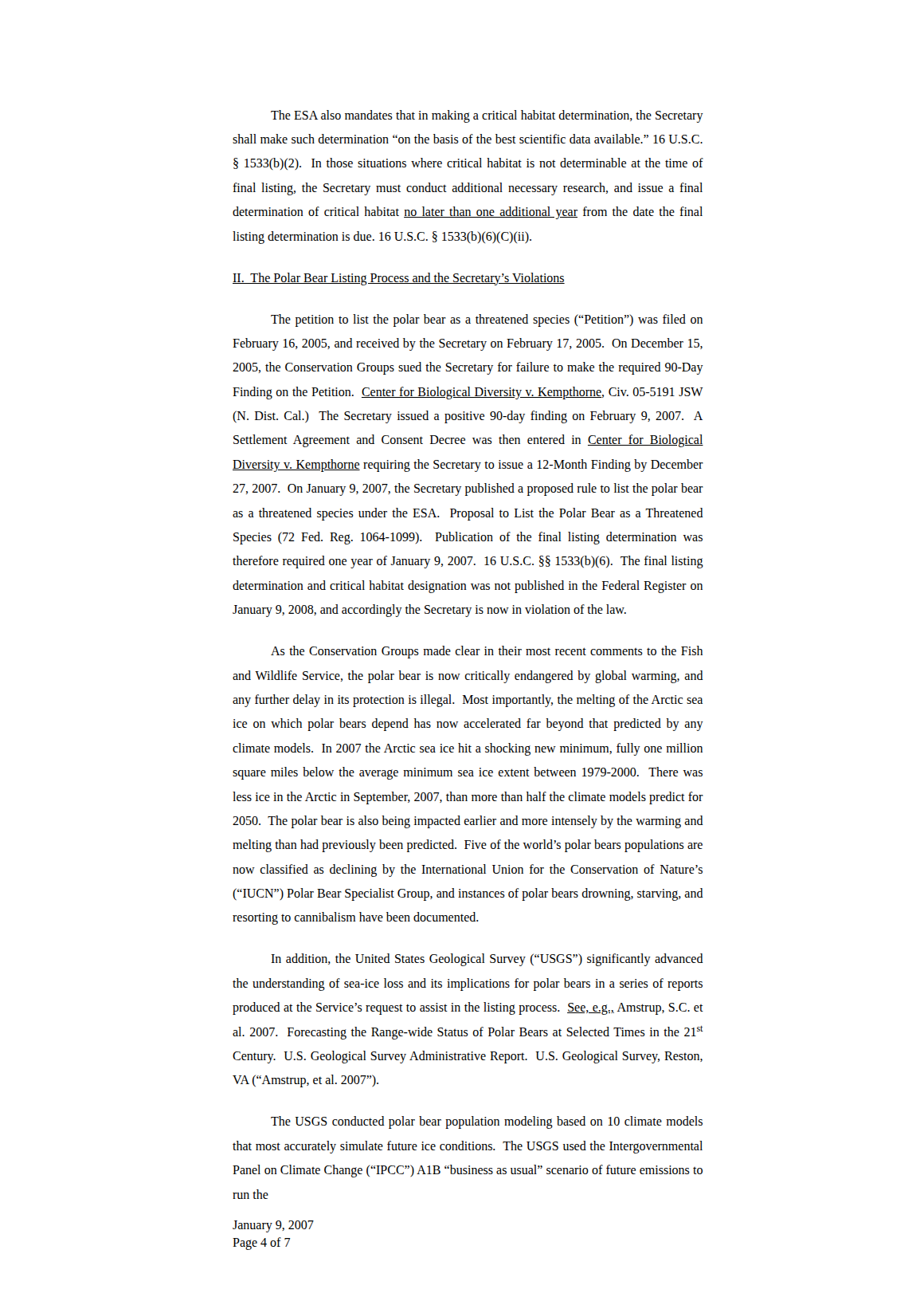The ESA also mandates that in making a critical habitat determination, the Secretary shall make such determination “on the basis of the best scientific data available.” 16 U.S.C. § 1533(b)(2). In those situations where critical habitat is not determinable at the time of final listing, the Secretary must conduct additional necessary research, and issue a final determination of critical habitat no later than one additional year from the date the final listing determination is due. 16 U.S.C. § 1533(b)(6)(C)(ii).
II. The Polar Bear Listing Process and the Secretary’s Violations
The petition to list the polar bear as a threatened species (“Petition”) was filed on February 16, 2005, and received by the Secretary on February 17, 2005. On December 15, 2005, the Conservation Groups sued the Secretary for failure to make the required 90-Day Finding on the Petition. Center for Biological Diversity v. Kempthorne, Civ. 05-5191 JSW (N. Dist. Cal.) The Secretary issued a positive 90-day finding on February 9, 2007. A Settlement Agreement and Consent Decree was then entered in Center for Biological Diversity v. Kempthorne requiring the Secretary to issue a 12-Month Finding by December 27, 2007. On January 9, 2007, the Secretary published a proposed rule to list the polar bear as a threatened species under the ESA. Proposal to List the Polar Bear as a Threatened Species (72 Fed. Reg. 1064-1099). Publication of the final listing determination was therefore required one year of January 9, 2007. 16 U.S.C. §§ 1533(b)(6). The final listing determination and critical habitat designation was not published in the Federal Register on January 9, 2008, and accordingly the Secretary is now in violation of the law.
As the Conservation Groups made clear in their most recent comments to the Fish and Wildlife Service, the polar bear is now critically endangered by global warming, and any further delay in its protection is illegal. Most importantly, the melting of the Arctic sea ice on which polar bears depend has now accelerated far beyond that predicted by any climate models. In 2007 the Arctic sea ice hit a shocking new minimum, fully one million square miles below the average minimum sea ice extent between 1979-2000. There was less ice in the Arctic in September, 2007, than more than half the climate models predict for 2050. The polar bear is also being impacted earlier and more intensely by the warming and melting than had previously been predicted. Five of the world’s polar bears populations are now classified as declining by the International Union for the Conservation of Nature’s (“IUCN”) Polar Bear Specialist Group, and instances of polar bears drowning, starving, and resorting to cannibalism have been documented.
In addition, the United States Geological Survey (“USGS”) significantly advanced the understanding of sea-ice loss and its implications for polar bears in a series of reports produced at the Service’s request to assist in the listing process. See, e.g., Amstrup, S.C. et al. 2007. Forecasting the Range-wide Status of Polar Bears at Selected Times in the 21st Century. U.S. Geological Survey Administrative Report. U.S. Geological Survey, Reston, VA (“Amstrup, et al. 2007”).
The USGS conducted polar bear population modeling based on 10 climate models that most accurately simulate future ice conditions. The USGS used the Intergovernmental Panel on Climate Change (“IPCC”) A1B “business as usual” scenario of future emissions to run the
January 9, 2007
Page 4 of 7